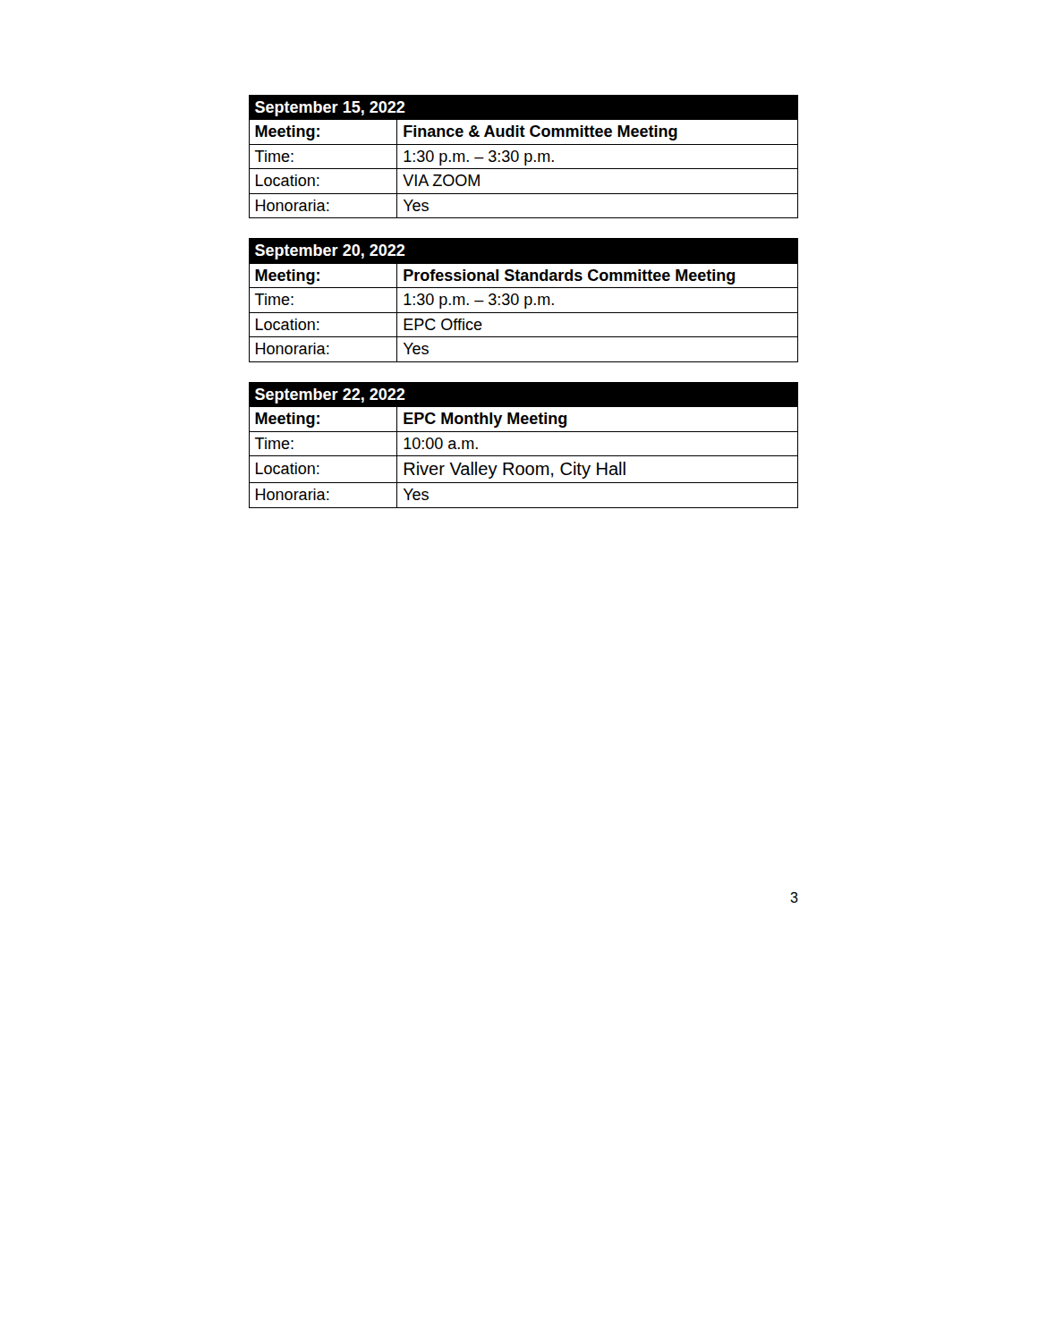| September 15, 2022 |
| Meeting: | Finance & Audit Committee Meeting |
| Time: | 1:30 p.m. – 3:30 p.m. |
| Location: | VIA ZOOM |
| Honoraria: | Yes |
| September 20, 2022 |
| Meeting: | Professional Standards Committee Meeting |
| Time: | 1:30 p.m. – 3:30 p.m. |
| Location: | EPC Office |
| Honoraria: | Yes |
| September 22, 2022 |
| Meeting: | EPC Monthly Meeting |
| Time: | 10:00 a.m. |
| Location: | River Valley Room, City Hall |
| Honoraria: | Yes |
3